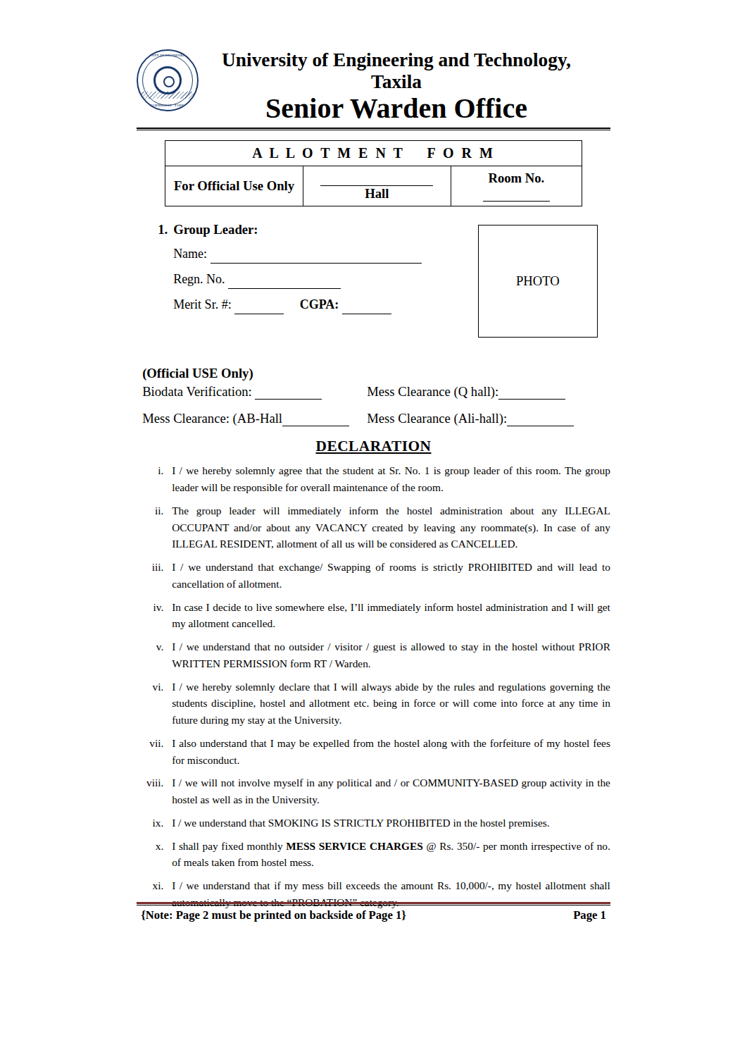UNIVERSITY OF ENGINEERING AND
TECHNOLOGY TAXILA
University of Engineering and Technology, Taxila
Senior Warden Office
| A L L O T M E N T F O R M |
| For Official Use Only | Hall | Room No. |
1. Group Leader:
Name:
Regn. No.
Merit Sr. #: CGPA:
PHOTO
(Official USE Only)
Biodata Verification:
Mess Clearance (Q hall):
Mess Clearance: (AB-Hall
Mess Clearance (Ali-hall):
DECLARATION
I / we hereby solemnly agree that the student at Sr. No. 1 is group leader of this room. The group leader will be responsible for overall maintenance of the room.
The group leader will immediately inform the hostel administration about any ILLEGAL OCCUPANT and/or about any VACANCY created by leaving any roommate(s). In case of any ILLEGAL RESIDENT, allotment of all us will be considered as CANCELLED.
I / we understand that exchange/ Swapping of rooms is strictly PROHIBITED and will lead to cancellation of allotment.
In case I decide to live somewhere else, I’ll immediately inform hostel administration and I will get my allotment cancelled.
I / we understand that no outsider / visitor / guest is allowed to stay in the hostel without PRIOR WRITTEN PERMISSION form RT / Warden.
I / we hereby solemnly declare that I will always abide by the rules and regulations governing the students discipline, hostel and allotment etc. being in force or will come into force at any time in future during my stay at the University.
I also understand that I may be expelled from the hostel along with the forfeiture of my hostel fees for misconduct.
I / we will not involve myself in any political and / or COMMUNITY-BASED group activity in the hostel as well as in the University.
I / we understand that SMOKING IS STRICTLY PROHIBITED in the hostel premises.
I shall pay fixed monthly MESS SERVICE CHARGES @ Rs. 350/- per month irrespective of no. of meals taken from hostel mess.
I / we understand that if my mess bill exceeds the amount Rs. 10,000/-, my hostel allotment shall automatically move to the “PROBATION” category.
{Note: Page 2 must be printed on backside of Page 1}
Page 1